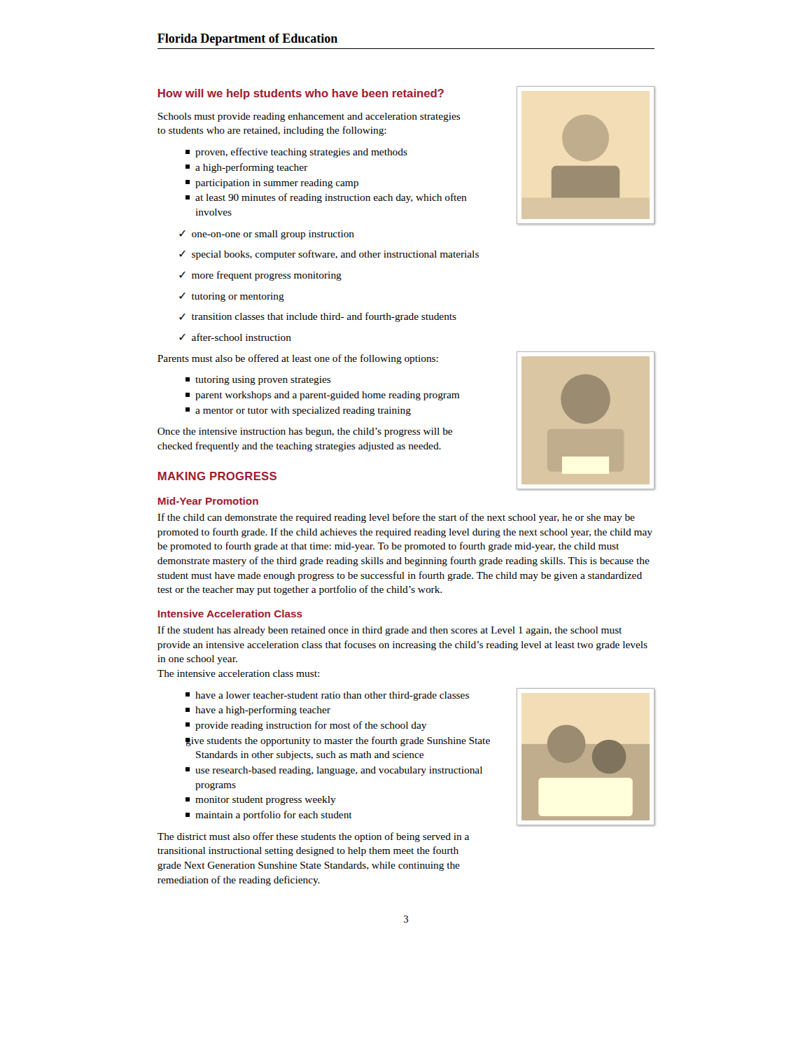Florida Department of Education
How will we help students who have been retained?
Schools must provide reading enhancement and acceleration strategies to students who are retained, including the following:
proven, effective teaching strategies and methods
a high-performing teacher
participation in summer reading camp
at least 90 minutes of reading instruction each day, which often involves
one-on-one or small group instruction
special books, computer software, and other instructional materials
more frequent progress monitoring
tutoring or mentoring
transition classes that include third- and fourth-grade students
after-school instruction
Parents must also be offered at least one of the following options:
tutoring using proven strategies
parent workshops and a parent-guided home reading program
a mentor or tutor with specialized reading training
Once the intensive instruction has begun, the child’s progress will be checked frequently and the teaching strategies adjusted as needed.
MAKING PROGRESS
Mid-Year Promotion
If the child can demonstrate the required reading level before the start of the next school year, he or she may be promoted to fourth grade. If the child achieves the required reading level during the next school year, the child may be promoted to fourth grade at that time: mid-year. To be promoted to fourth grade mid-year, the child must demonstrate mastery of the third grade reading skills and beginning fourth grade reading skills. This is because the student must have made enough progress to be successful in fourth grade. The child may be given a standardized test or the teacher may put together a portfolio of the child’s work.
Intensive Acceleration Class
If the student has already been retained once in third grade and then scores at Level 1 again, the school must provide an intensive acceleration class that focuses on increasing the child’s reading level at least two grade levels in one school year.
The intensive acceleration class must:
have a lower teacher-student ratio than other third-grade classes
have a high-performing teacher
provide reading instruction for most of the school day
give students the opportunity to master the fourth grade Sunshine State Standards in other subjects, such as math and science
use research-based reading, language, and vocabulary instructional programs
monitor student progress weekly
maintain a portfolio for each student
The district must also offer these students the option of being served in a transitional instructional setting designed to help them meet the fourth grade Next Generation Sunshine State Standards, while continuing the remediation of the reading deficiency.
3